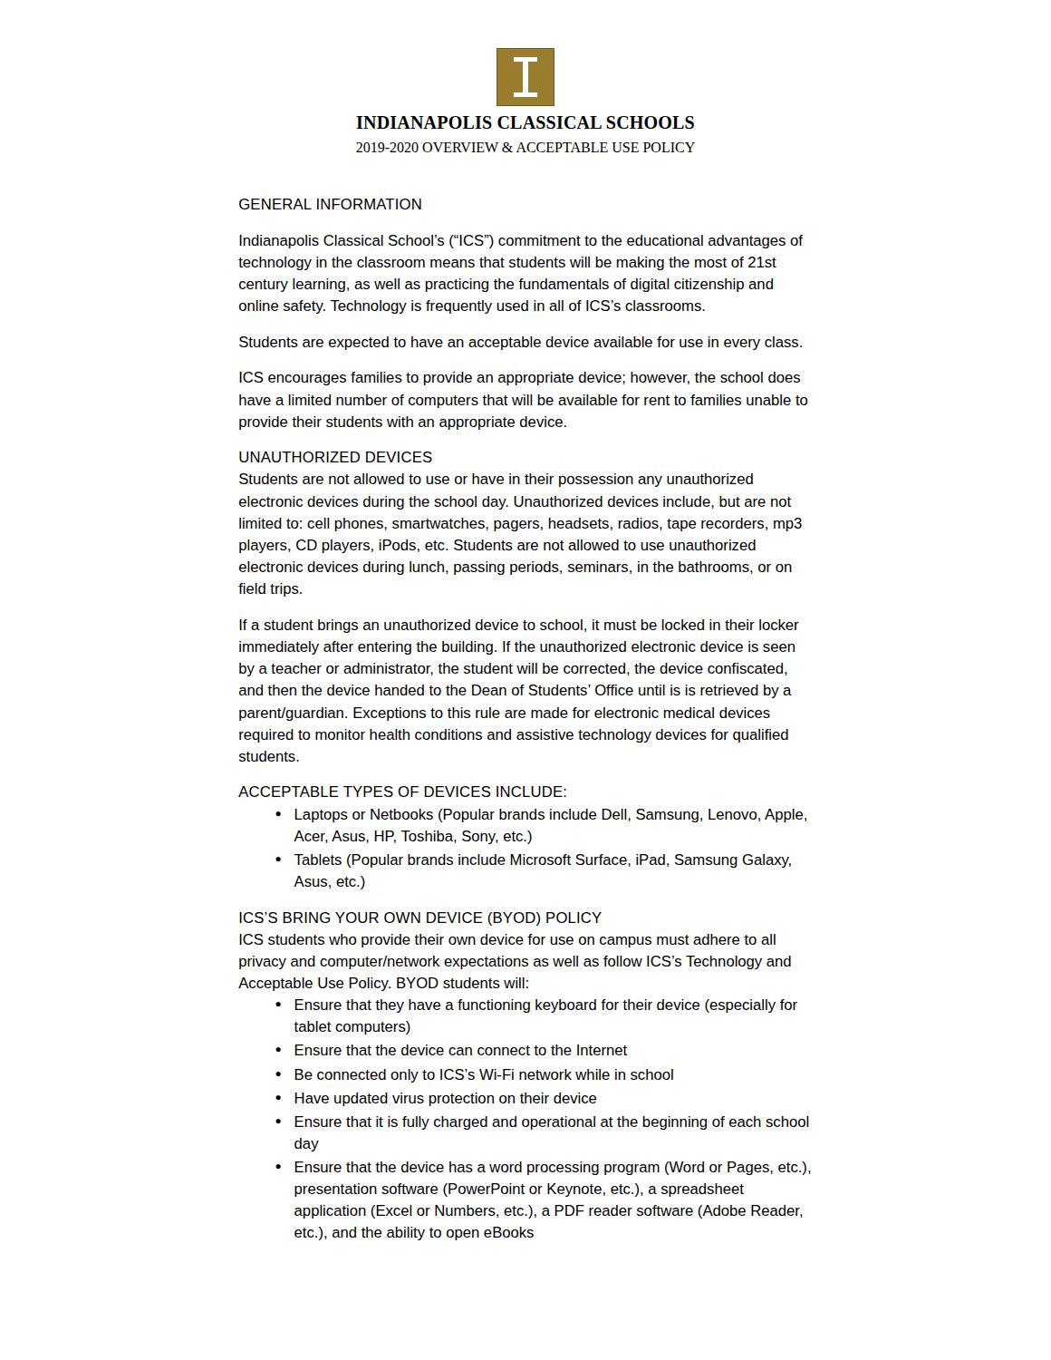INDIANAPOLIS CLASSICAL SCHOOLS
2019-2020 OVERVIEW & ACCEPTABLE USE POLICY
GENERAL INFORMATION
Indianapolis Classical School’s (“ICS”) commitment to the educational advantages of technology in the classroom means that students will be making the most of 21st century learning, as well as practicing the fundamentals of digital citizenship and online safety. Technology is frequently used in all of ICS’s classrooms.
Students are expected to have an acceptable device available for use in every class.
ICS encourages families to provide an appropriate device; however, the school does have a limited number of computers that will be available for rent to families unable to provide their students with an appropriate device.
UNAUTHORIZED DEVICES
Students are not allowed to use or have in their possession any unauthorized electronic devices during the school day. Unauthorized devices include, but are not limited to: cell phones, smartwatches, pagers, headsets, radios, tape recorders, mp3 players, CD players, iPods, etc. Students are not allowed to use unauthorized electronic devices during lunch, passing periods, seminars, in the bathrooms, or on field trips.
If a student brings an unauthorized device to school, it must be locked in their locker immediately after entering the building. If the unauthorized electronic device is seen by a teacher or administrator, the student will be corrected, the device confiscated, and then the device handed to the Dean of Students’ Office until is is retrieved by a parent/guardian. Exceptions to this rule are made for electronic medical devices required to monitor health conditions and assistive technology devices for qualified students.
ACCEPTABLE TYPES OF DEVICES INCLUDE:
Laptops or Netbooks (Popular brands include Dell, Samsung, Lenovo, Apple, Acer, Asus, HP, Toshiba, Sony, etc.)
Tablets (Popular brands include Microsoft Surface, iPad, Samsung Galaxy, Asus, etc.)
ICS’S BRING YOUR OWN DEVICE (BYOD) POLICY
ICS students who provide their own device for use on campus must adhere to all privacy and computer/network expectations as well as follow ICS’s Technology and Acceptable Use Policy. BYOD students will:
Ensure that they have a functioning keyboard for their device (especially for tablet computers)
Ensure that the device can connect to the Internet
Be connected only to ICS’s Wi-Fi network while in school
Have updated virus protection on their device
Ensure that it is fully charged and operational at the beginning of each school day
Ensure that the device has a word processing program (Word or Pages, etc.), presentation software (PowerPoint or Keynote, etc.), a spreadsheet application (Excel or Numbers, etc.), a PDF reader software (Adobe Reader, etc.), and the ability to open eBooks